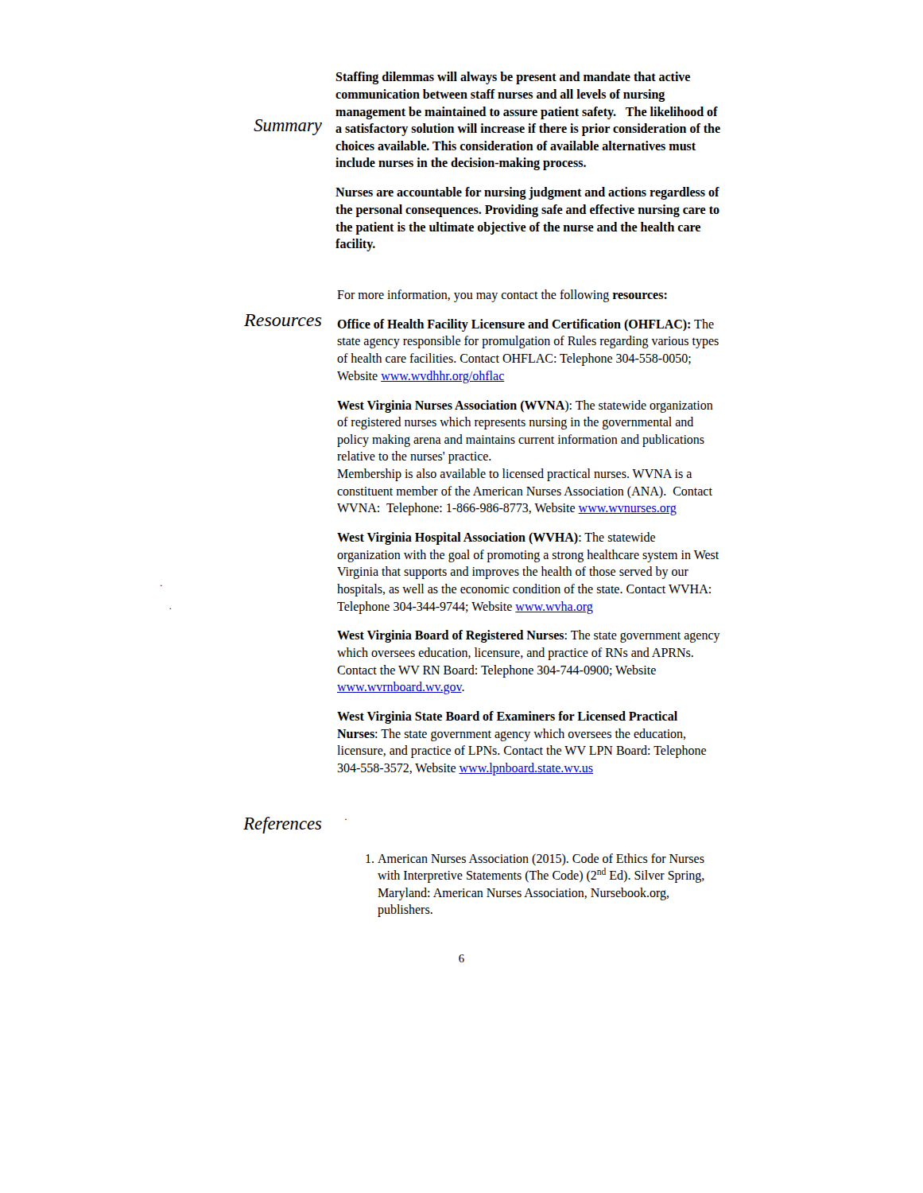Summary
Staffing dilemmas will always be present and mandate that active communication between staff nurses and all levels of nursing management be maintained to assure patient safety. The likelihood of a satisfactory solution will increase if there is prior consideration of the choices available. This consideration of available alternatives must include nurses in the decision-making process.
Nurses are accountable for nursing judgment and actions regardless of the personal consequences. Providing safe and effective nursing care to the patient is the ultimate objective of the nurse and the health care facility.
Resources
For more information, you may contact the following resources:
Office of Health Facility Licensure and Certification (OHFLAC): The state agency responsible for promulgation of Rules regarding various types of health care facilities. Contact OHFLAC: Telephone 304-558-0050; Website www.wvdhhr.org/ohflac
West Virginia Nurses Association (WVNA): The statewide organization of registered nurses which represents nursing in the governmental and policy making arena and maintains current information and publications relative to the nurses' practice.
Membership is also available to licensed practical nurses. WVNA is a constituent member of the American Nurses Association (ANA). Contact WVNA: Telephone: 1-866-986-8773, Website www.wvnurses.org
West Virginia Hospital Association (WVHA): The statewide organization with the goal of promoting a strong healthcare system in West Virginia that supports and improves the health of those served by our hospitals, as well as the economic condition of the state. Contact WVHA: Telephone 304-344-9744; Website www.wvha.org
West Virginia Board of Registered Nurses: The state government agency which oversees education, licensure, and practice of RNs and APRNs. Contact the WV RN Board: Telephone 304-744-0900; Website www.wvrnboard.wv.gov.
West Virginia State Board of Examiners for Licensed Practical Nurses: The state government agency which oversees the education, licensure, and practice of LPNs. Contact the WV LPN Board: Telephone 304-558-3572, Website www.lpnboard.state.wv.us
References
.
American Nurses Association (2015). Code of Ethics for Nurses with Interpretive Statements (The Code) (2nd Ed). Silver Spring, Maryland: American Nurses Association, Nursebook.org, publishers.
. .
6